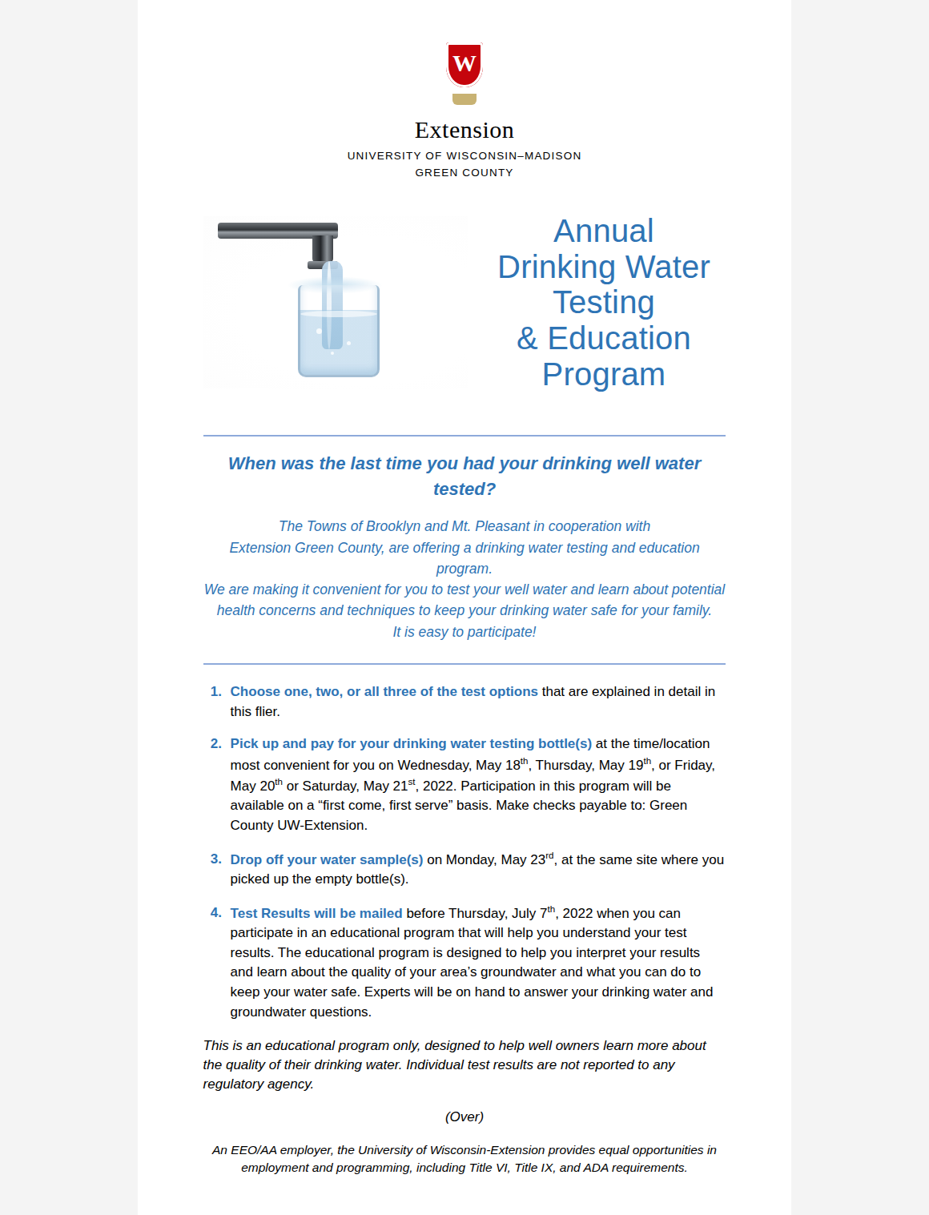Extension
UNIVERSITY OF WISCONSIN–MADISON
GREEN COUNTY
Annual
Drinking Water Testing
& Education Program
When was the last time you had your drinking well water tested?
The Towns of Brooklyn and Mt. Pleasant in cooperation with
Extension Green County, are offering a drinking water testing and education program.
We are making it convenient for you to test your well water and learn about potential
health concerns and techniques to keep your drinking water safe for your family.
It is easy to participate!
Choose one, two, or all three of the test options that are explained in detail in this flier.
Pick up and pay for your drinking water testing bottle(s) at the time/location most convenient for you on Wednesday, May 18th, Thursday, May 19th, or Friday, May 20th or Saturday, May 21st, 2022. Participation in this program will be available on a “first come, first serve” basis. Make checks payable to: Green County UW-Extension.
Drop off your water sample(s) on Monday, May 23rd, at the same site where you picked up the empty bottle(s).
Test Results will be mailed before Thursday, July 7th, 2022 when you can participate in an educational program that will help you understand your test results. The educational program is designed to help you interpret your results and learn about the quality of your area’s groundwater and what you can do to keep your water safe. Experts will be on hand to answer your drinking water and groundwater questions.
This is an educational program only, designed to help well owners learn more about the quality of their drinking water. Individual test results are not reported to any regulatory agency.
(Over)
An EEO/AA employer, the University of Wisconsin-Extension provides equal opportunities in employment and programming, including Title VI, Title IX, and ADA requirements.